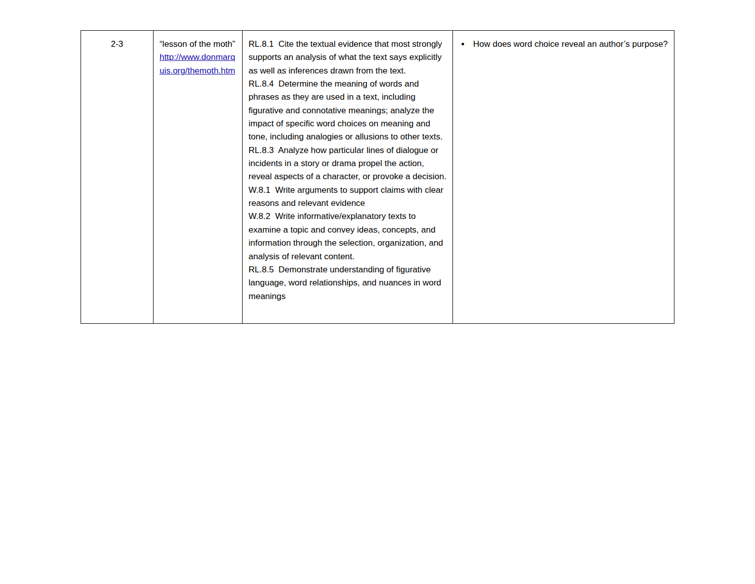| 2-3 | “lesson of the moth” http://www.donmarquis.org/themoth.htm | RL.8.1 Cite the textual evidence that most strongly supports an analysis of what the text says explicitly as well as inferences drawn from the text. RL.8.4 Determine the meaning of words and phrases as they are used in a text, including figurative and connotative meanings; analyze the impact of specific word choices on meaning and tone, including analogies or allusions to other texts. RL.8.3 Analyze how particular lines of dialogue or incidents in a story or drama propel the action, reveal aspects of a character, or provoke a decision. W.8.1 Write arguments to support claims with clear reasons and relevant evidence W.8.2 Write informative/explanatory texts to examine a topic and convey ideas, concepts, and information through the selection, organization, and analysis of relevant content. RL.8.5 Demonstrate understanding of figurative language, word relationships, and nuances in word meanings | How does word choice reveal an author’s purpose? |